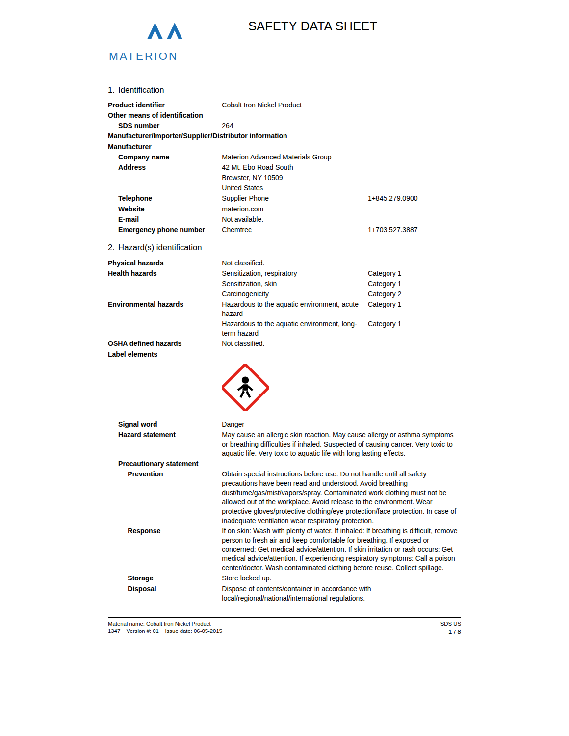MATERION
SAFETY DATA SHEET
1. Identification
| Product identifier | Cobalt Iron Nickel Product |
| Other means of identification | |
| SDS number | 264 |
| Manufacturer/Importer/Supplier/Distributor information |
| Manufacturer |
| Company name | Materion Advanced Materials Group |
| Address | 42 Mt. Ebo Road South |
| | Brewster, NY 10509 |
| | United States |
| Telephone | Supplier Phone | 1+845.279.0900 |
| Website | materion.com |
| E-mail | Not available. |
| Emergency phone number | Chemtrec | 1+703.527.3887 |
2. Hazard(s) identification
| Physical hazards | Not classified. |
| Health hazards | Sensitization, respiratory | Category 1 |
| | Sensitization, skin | Category 1 |
| | Carcinogenicity | Category 2 |
| Environmental hazards | Hazardous to the aquatic environment, acute hazard | Category 1 |
| | Hazardous to the aquatic environment, long-term hazard | Category 1 |
| OSHA defined hazards | Not classified. |
| Label elements | |
| Signal word | Danger |
| Hazard statement | May cause an allergic skin reaction. May cause allergy or asthma symptoms or breathing difficulties if inhaled. Suspected of causing cancer. Very toxic to aquatic life. Very toxic to aquatic life with long lasting effects. |
| Precautionary statement | |
| Prevention | Obtain special instructions before use. Do not handle until all safety precautions have been read and understood. Avoid breathing dust/fume/gas/mist/vapors/spray. Contaminated work clothing must not be allowed out of the workplace. Avoid release to the environment. Wear protective gloves/protective clothing/eye protection/face protection. In case of inadequate ventilation wear respiratory protection. |
| Response | If on skin: Wash with plenty of water. If inhaled: If breathing is difficult, remove person to fresh air and keep comfortable for breathing. If exposed or concerned: Get medical advice/attention. If skin irritation or rash occurs: Get medical advice/attention. If experiencing respiratory symptoms: Call a poison center/doctor. Wash contaminated clothing before reuse. Collect spillage. |
| Storage | Store locked up. |
| Disposal | Dispose of contents/container in accordance with local/regional/national/international regulations. |
Material name: Cobalt Iron Nickel Product
1347 Version #: 01 Issue date: 06-05-2015
SDS US
1 / 8